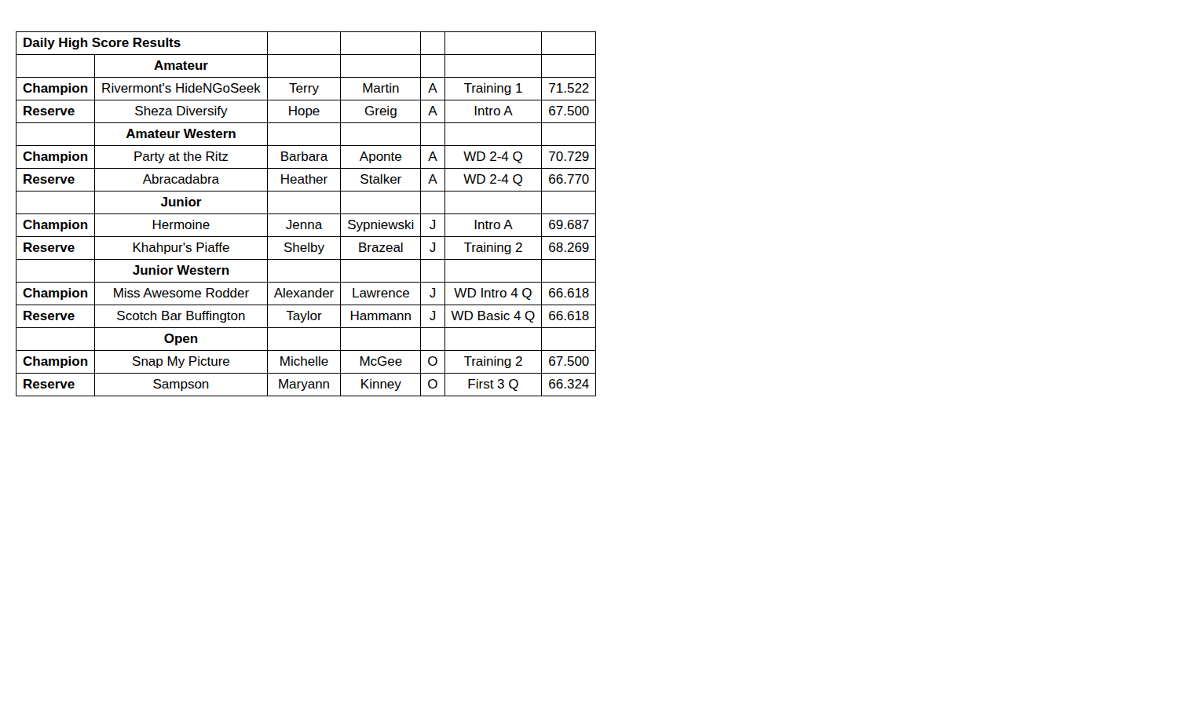| Daily High Score Results | | | | | |
| | Amateur | | | | | |
| Champion | Rivermont's HideNGoSeek | Terry | Martin | A | Training 1 | 71.522 |
| Reserve | Sheza Diversify | Hope | Greig | A | Intro A | 67.500 |
| | Amateur Western | | | | | |
| Champion | Party at the Ritz | Barbara | Aponte | A | WD 2-4 Q | 70.729 |
| Reserve | Abracadabra | Heather | Stalker | A | WD 2-4 Q | 66.770 |
| | Junior | | | | | |
| Champion | Hermoine | Jenna | Sypniewski | J | Intro A | 69.687 |
| Reserve | Khahpur's Piaffe | Shelby | Brazeal | J | Training 2 | 68.269 |
| | Junior Western | | | | | |
| Champion | Miss Awesome Rodder | Alexander | Lawrence | J | WD Intro 4 Q | 66.618 |
| Reserve | Scotch Bar Buffington | Taylor | Hammann | J | WD Basic 4 Q | 66.618 |
| | Open | | | | | |
| Champion | Snap My Picture | Michelle | McGee | O | Training 2 | 67.500 |
| Reserve | Sampson | Maryann | Kinney | O | First 3 Q | 66.324 |